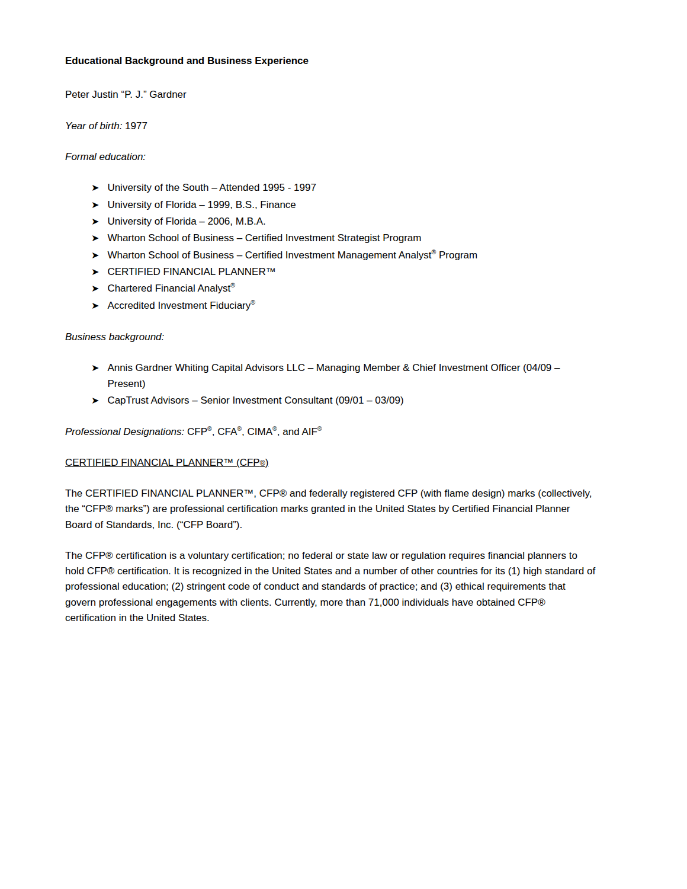Educational Background and Business Experience
Peter Justin “P. J.” Gardner
Year of birth: 1977
Formal education:
University of the South – Attended 1995 - 1997
University of Florida – 1999, B.S., Finance
University of Florida – 2006, M.B.A.
Wharton School of Business – Certified Investment Strategist Program
Wharton School of Business – Certified Investment Management Analyst® Program
CERTIFIED FINANCIAL PLANNER™
Chartered Financial Analyst®
Accredited Investment Fiduciary®
Business background:
Annis Gardner Whiting Capital Advisors LLC – Managing Member & Chief Investment Officer (04/09 – Present)
CapTrust Advisors – Senior Investment Consultant (09/01 – 03/09)
Professional Designations: CFP®, CFA®, CIMA®, and AIF®
CERTIFIED FINANCIAL PLANNER™ (CFP®)
The CERTIFIED FINANCIAL PLANNER™, CFP® and federally registered CFP (with flame design) marks (collectively, the “CFP® marks”) are professional certification marks granted in the United States by Certified Financial Planner Board of Standards, Inc. (“CFP Board”).
The CFP® certification is a voluntary certification; no federal or state law or regulation requires financial planners to hold CFP® certification. It is recognized in the United States and a number of other countries for its (1) high standard of professional education; (2) stringent code of conduct and standards of practice; and (3) ethical requirements that govern professional engagements with clients. Currently, more than 71,000 individuals have obtained CFP® certification in the United States.